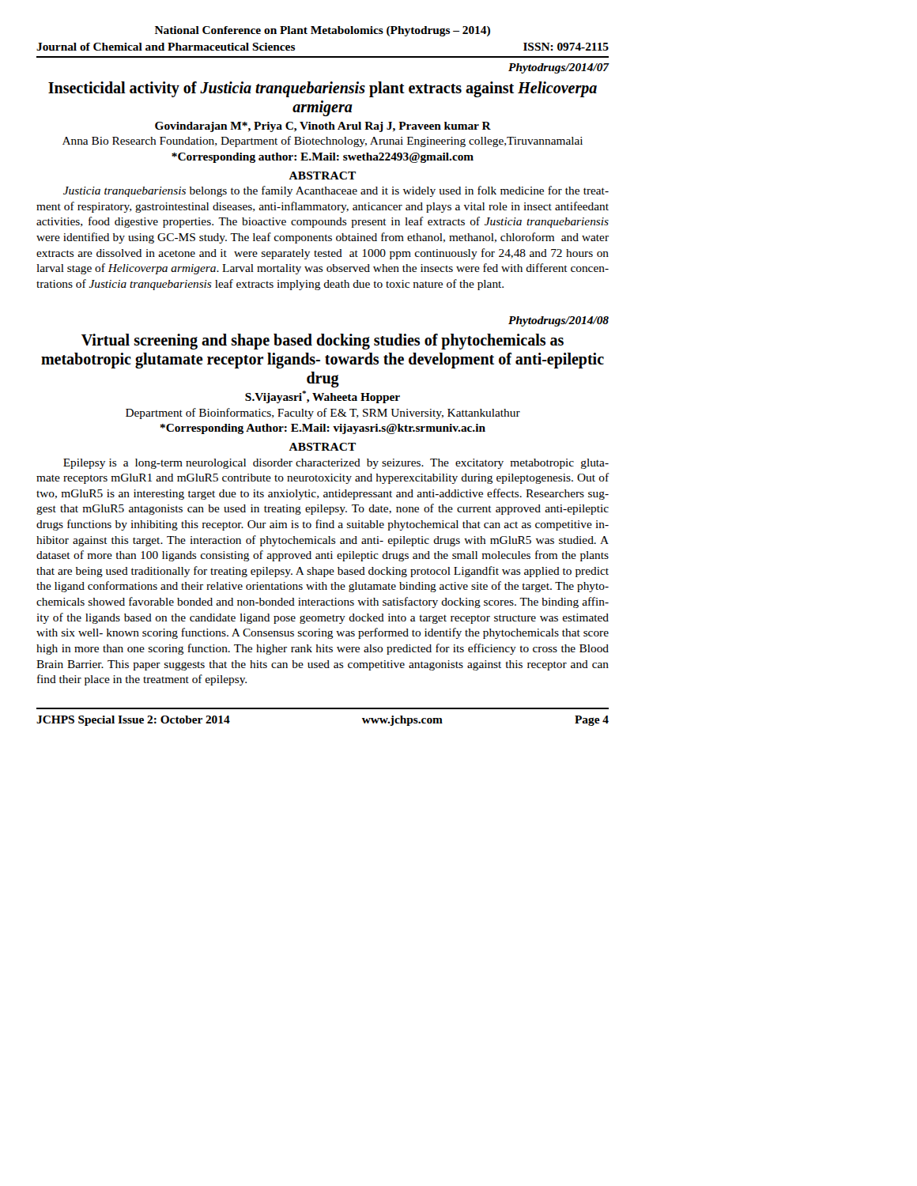National Conference on Plant Metabolomics (Phytodrugs – 2014)
Journal of Chemical and Pharmaceutical Sciences ISSN: 0974-2115
Phytodrugs/2014/07
Insecticidal activity of Justicia tranquebariensis plant extracts against Helicoverpa armigera
Govindarajan M*, Priya C, Vinoth Arul Raj J, Praveen kumar R
Anna Bio Research Foundation, Department of Biotechnology, Arunai Engineering college,Tiruvannamalai
*Corresponding author: E.Mail: swetha22493@gmail.com
ABSTRACT
Justicia tranquebariensis belongs to the family Acanthaceae and it is widely used in folk medicine for the treatment of respiratory, gastrointestinal diseases, anti-inflammatory, anticancer and plays a vital role in insect antifeedant activities, food digestive properties. The bioactive compounds present in leaf extracts of Justicia tranquebariensis were identified by using GC-MS study. The leaf components obtained from ethanol, methanol, chloroform and water extracts are dissolved in acetone and it were separately tested at 1000 ppm continuously for 24,48 and 72 hours on larval stage of Helicoverpa armigera. Larval mortality was observed when the insects were fed with different concentrations of Justicia tranquebariensis leaf extracts implying death due to toxic nature of the plant.
Phytodrugs/2014/08
Virtual screening and shape based docking studies of phytochemicals as metabotropic glutamate receptor ligands- towards the development of anti-epileptic drug
S.Vijayasri*, Waheeta Hopper
Department of Bioinformatics, Faculty of E& T, SRM University, Kattankulathur
*Corresponding Author: E.Mail: vijayasri.s@ktr.srmuniv.ac.in
ABSTRACT
Epilepsy is a long-term neurological disorder characterized by seizures. The excitatory metabotropic glutamate receptors mGluR1 and mGluR5 contribute to neurotoxicity and hyperexcitability during epileptogenesis. Out of two, mGluR5 is an interesting target due to its anxiolytic, antidepressant and anti-addictive effects. Researchers suggest that mGluR5 antagonists can be used in treating epilepsy. To date, none of the current approved anti-epileptic drugs functions by inhibiting this receptor. Our aim is to find a suitable phytochemical that can act as competitive inhibitor against this target. The interaction of phytochemicals and anti- epileptic drugs with mGluR5 was studied. A dataset of more than 100 ligands consisting of approved anti epileptic drugs and the small molecules from the plants that are being used traditionally for treating epilepsy. A shape based docking protocol Ligandfit was applied to predict the ligand conformations and their relative orientations with the glutamate binding active site of the target. The phytochemicals showed favorable bonded and non-bonded interactions with satisfactory docking scores. The binding affinity of the ligands based on the candidate ligand pose geometry docked into a target receptor structure was estimated with six well- known scoring functions. A Consensus scoring was performed to identify the phytochemicals that score high in more than one scoring function. The higher rank hits were also predicted for its efficiency to cross the Blood Brain Barrier. This paper suggests that the hits can be used as competitive antagonists against this receptor and can find their place in the treatment of epilepsy.
JCHPS Special Issue 2: October 2014 www.jchps.com Page 4